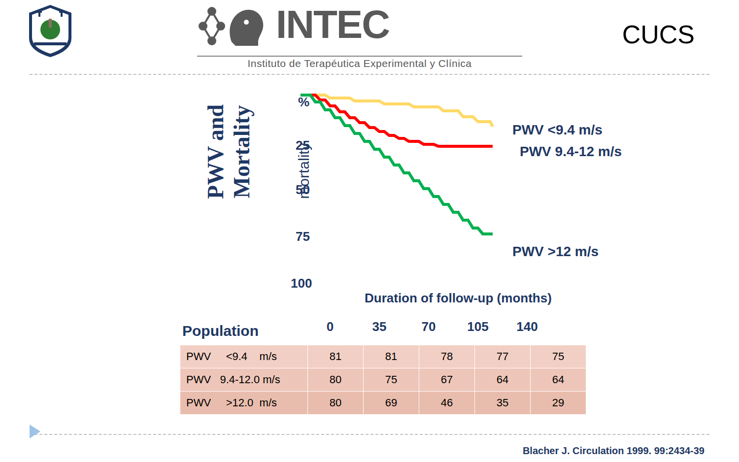INTEC
Instituto de Terapéutica Experimental y Clínica
CUCS
PWV and
Mortality
mortality
%
25
50
75
100
PWV <9.4 m/s
PWV 9.4-12 m/s
PWV >12 m/s
Duration of follow-up (months)
Population
03570105140
| PWV <9.4 m/s | 81 | 81 | 78 | 77 | 75 |
| PWV 9.4-12.0 m/s | 80 | 75 | 67 | 64 | 64 |
| PWV >12.0 m/s | 80 | 69 | 46 | 35 | 29 |
Blacher J. Circulation 1999. 99:2434-39